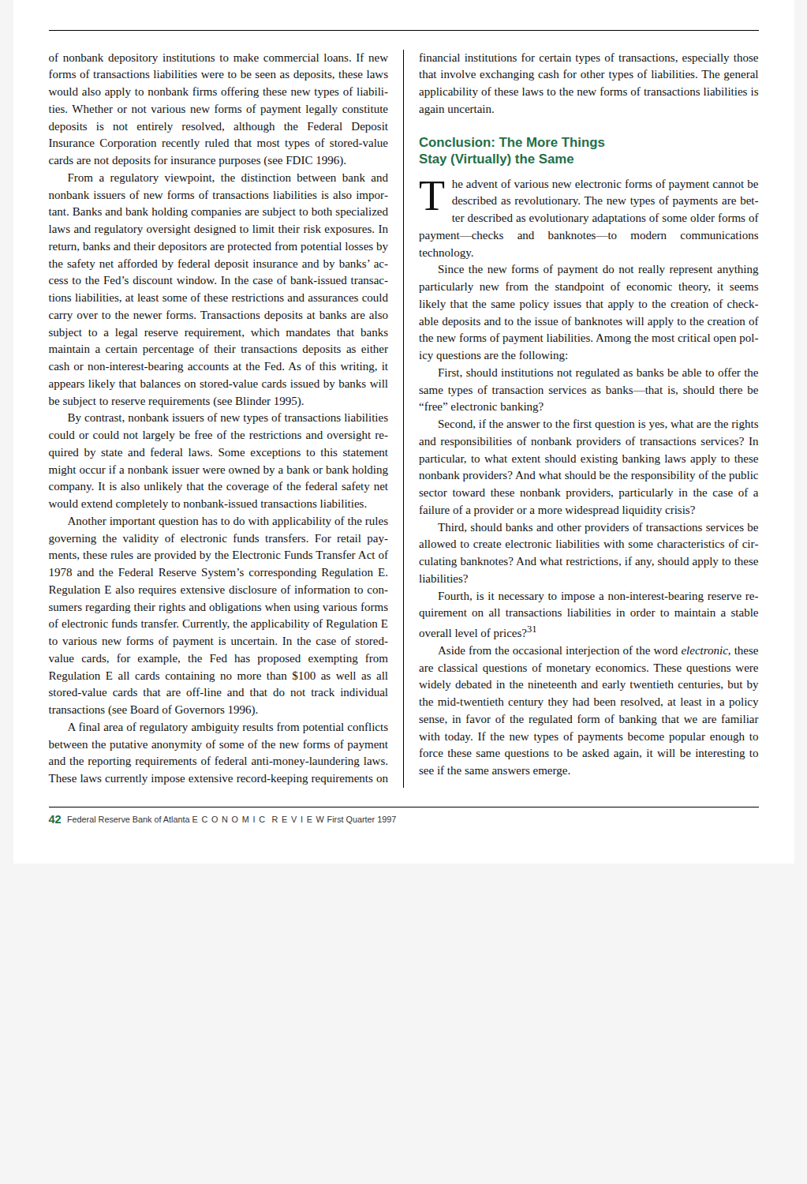of nonbank depository institutions to make commercial loans. If new forms of transactions liabilities were to be seen as deposits, these laws would also apply to nonbank firms offering these new types of liabilities. Whether or not various new forms of payment legally constitute deposits is not entirely resolved, although the Federal Deposit Insurance Corporation recently ruled that most types of stored-value cards are not deposits for insurance purposes (see FDIC 1996).
From a regulatory viewpoint, the distinction between bank and nonbank issuers of new forms of transactions liabilities is also important. Banks and bank holding companies are subject to both specialized laws and regulatory oversight designed to limit their risk exposures. In return, banks and their depositors are protected from potential losses by the safety net afforded by federal deposit insurance and by banks’ access to the Fed’s discount window. In the case of bank-issued transactions liabilities, at least some of these restrictions and assurances could carry over to the newer forms. Transactions deposits at banks are also subject to a legal reserve requirement, which mandates that banks maintain a certain percentage of their transactions deposits as either cash or non-interest-bearing accounts at the Fed. As of this writing, it appears likely that balances on stored-value cards issued by banks will be subject to reserve requirements (see Blinder 1995).
By contrast, nonbank issuers of new types of transactions liabilities could or could not largely be free of the restrictions and oversight required by state and federal laws. Some exceptions to this statement might occur if a nonbank issuer were owned by a bank or bank holding company. It is also unlikely that the coverage of the federal safety net would extend completely to nonbank-issued transactions liabilities.
Another important question has to do with applicability of the rules governing the validity of electronic funds transfers. For retail payments, these rules are provided by the Electronic Funds Transfer Act of 1978 and the Federal Reserve System’s corresponding Regulation E. Regulation E also requires extensive disclosure of information to consumers regarding their rights and obligations when using various forms of electronic funds transfer. Currently, the applicability of Regulation E to various new forms of payment is uncertain. In the case of stored-value cards, for example, the Fed has proposed exempting from Regulation E all cards containing no more than $100 as well as all stored-value cards that are off-line and that do not track individual transactions (see Board of Governors 1996).
A final area of regulatory ambiguity results from potential conflicts between the putative anonymity of some of the new forms of payment and the reporting requirements of federal anti-money-laundering laws. These laws currently impose extensive record-keeping requirements on financial institutions for certain types of transactions, especially those that involve exchanging cash for other types of liabilities. The general applicability of these laws to the new forms of transactions liabilities is again uncertain.
Conclusion: The More Things
Stay (Virtually) the Same
The advent of various new electronic forms of payment cannot be described as revolutionary. The new types of payments are better described as evolutionary adaptations of some older forms of payment—checks and banknotes—to modern communications technology.
Since the new forms of payment do not really represent anything particularly new from the standpoint of economic theory, it seems likely that the same policy issues that apply to the creation of checkable deposits and to the issue of banknotes will apply to the creation of the new forms of payment liabilities. Among the most critical open policy questions are the following:
First, should institutions not regulated as banks be able to offer the same types of transaction services as banks—that is, should there be “free” electronic banking?
Second, if the answer to the first question is yes, what are the rights and responsibilities of nonbank providers of transactions services? In particular, to what extent should existing banking laws apply to these nonbank providers? And what should be the responsibility of the public sector toward these nonbank providers, particularly in the case of a failure of a provider or a more widespread liquidity crisis?
Third, should banks and other providers of transactions services be allowed to create electronic liabilities with some characteristics of circulating banknotes? And what restrictions, if any, should apply to these liabilities?
Fourth, is it necessary to impose a non-interest-bearing reserve requirement on all transactions liabilities in order to maintain a stable overall level of prices?31
Aside from the occasional interjection of the word electronic, these are classical questions of monetary economics. These questions were widely debated in the nineteenth and early twentieth centuries, but by the mid-twentieth century they had been resolved, at least in a policy sense, in favor of the regulated form of banking that we are familiar with today. If the new types of payments become popular enough to force these same questions to be asked again, it will be interesting to see if the same answers emerge.
42 Federal Reserve Bank of Atlanta E C O N O M I C R E V I E W First Quarter 1997